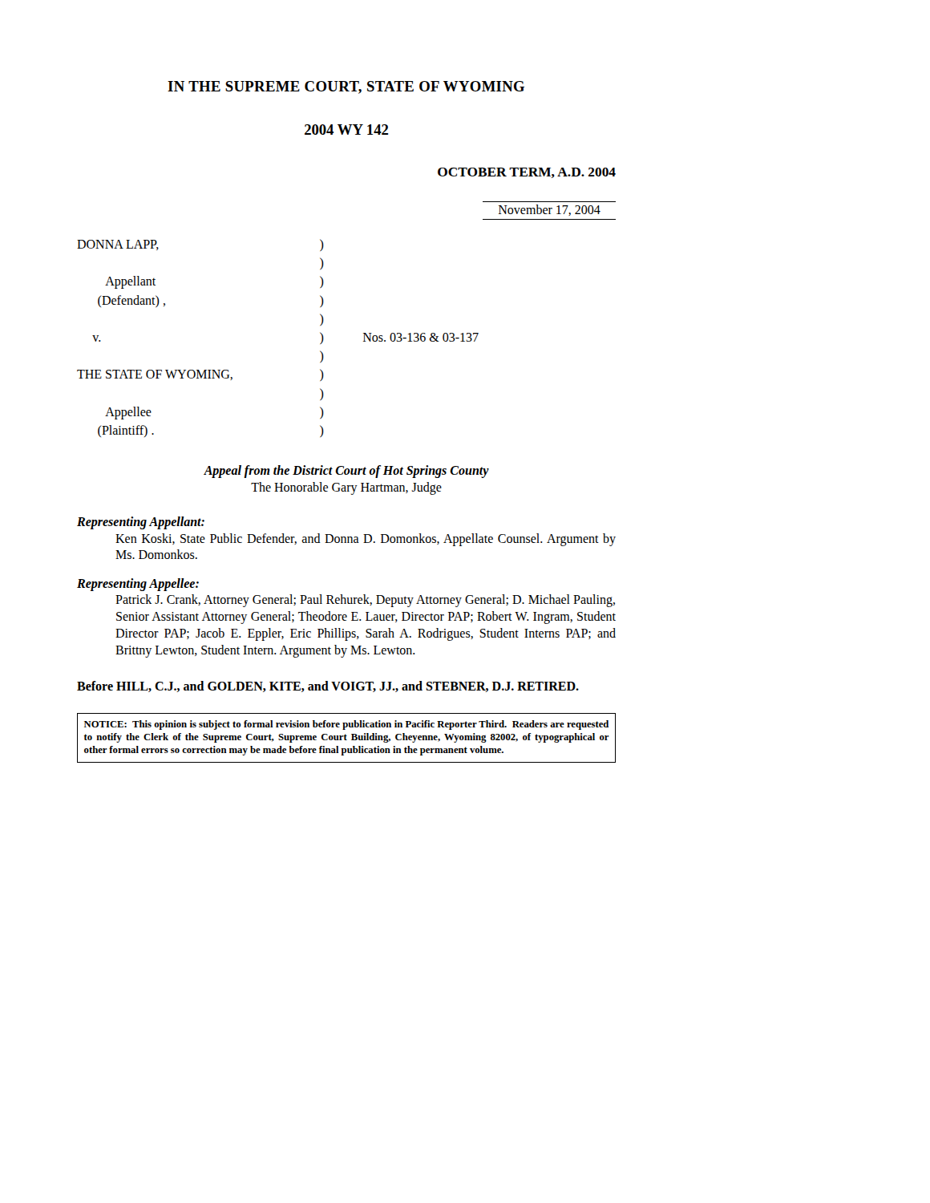IN THE SUPREME COURT, STATE OF WYOMING
2004 WY 142
OCTOBER TERM, A.D. 2004
November 17, 2004
| DONNA LAPP, | ) | |
| | ) | |
| Appellant | ) | |
| (Defendant) , | ) | |
| | ) | |
| v. | ) | Nos. 03-136 & 03-137 |
| | ) | |
| THE STATE OF WYOMING, | ) | |
| | ) | |
| Appellee | ) | |
| (Plaintiff) . | ) | |
Appeal from the District Court of Hot Springs County
The Honorable Gary Hartman, Judge
Representing Appellant:
Ken Koski, State Public Defender, and Donna D. Domonkos, Appellate Counsel. Argument by Ms. Domonkos.
Representing Appellee:
Patrick J. Crank, Attorney General; Paul Rehurek, Deputy Attorney General; D. Michael Pauling, Senior Assistant Attorney General; Theodore E. Lauer, Director PAP; Robert W. Ingram, Student Director PAP; Jacob E. Eppler, Eric Phillips, Sarah A. Rodrigues, Student Interns PAP; and Brittny Lewton, Student Intern. Argument by Ms. Lewton.
Before HILL, C.J., and GOLDEN, KITE, and VOIGT, JJ., and STEBNER, D.J. RETIRED.
NOTICE: This opinion is subject to formal revision before publication in Pacific Reporter Third. Readers are requested to notify the Clerk of the Supreme Court, Supreme Court Building, Cheyenne, Wyoming 82002, of typographical or other formal errors so correction may be made before final publication in the permanent volume.